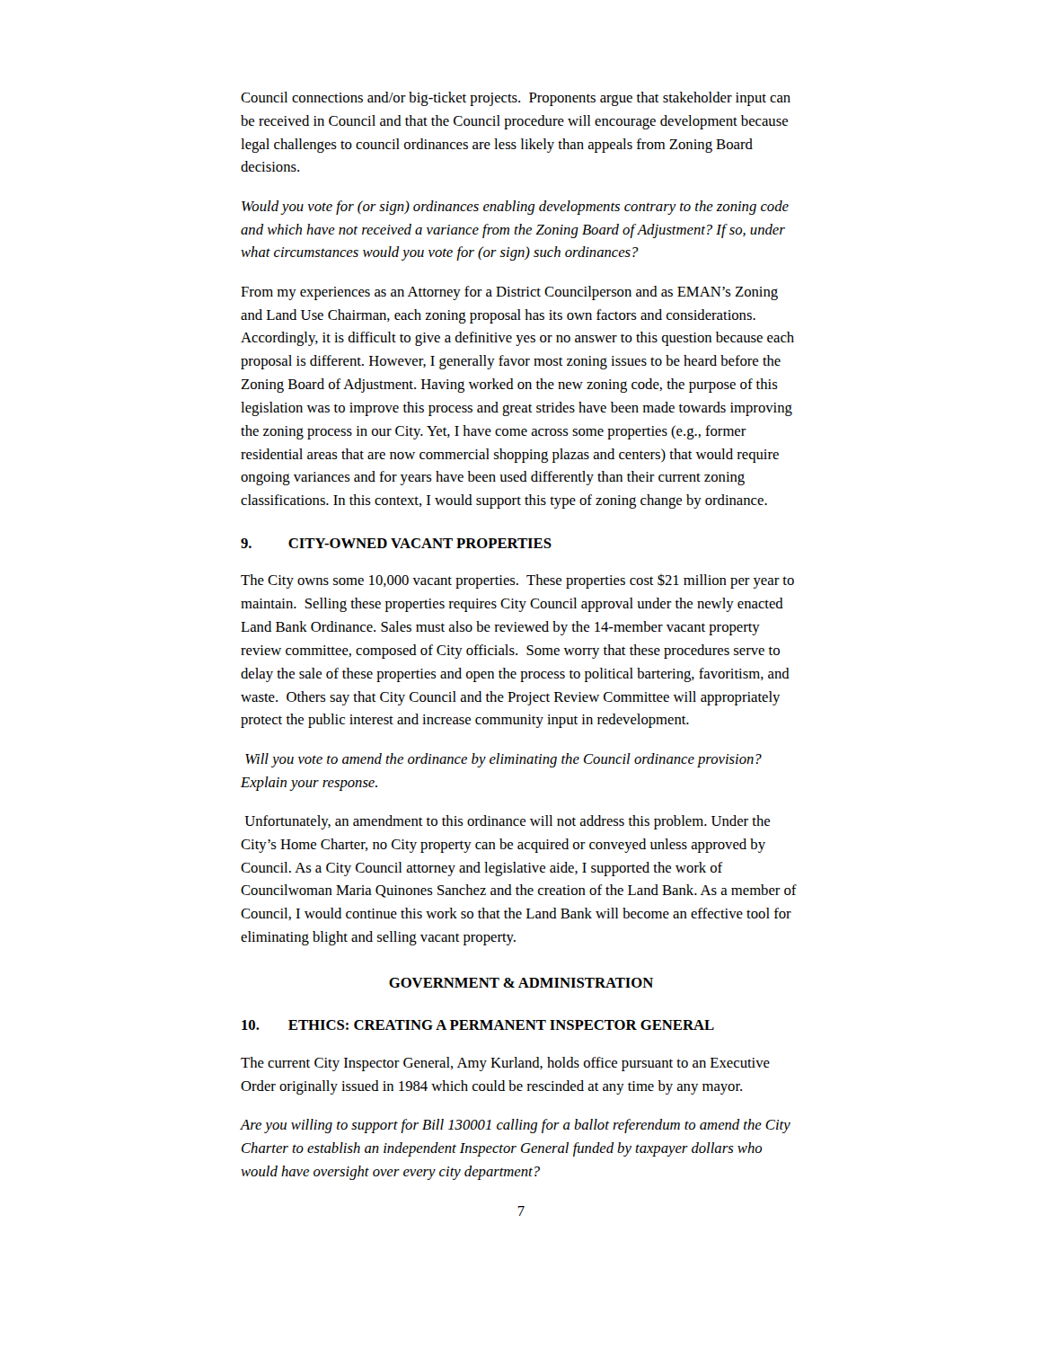Council connections and/or big-ticket projects. Proponents argue that stakeholder input can be received in Council and that the Council procedure will encourage development because legal challenges to council ordinances are less likely than appeals from Zoning Board decisions.
Would you vote for (or sign) ordinances enabling developments contrary to the zoning code and which have not received a variance from the Zoning Board of Adjustment? If so, under what circumstances would you vote for (or sign) such ordinances?
From my experiences as an Attorney for a District Councilperson and as EMAN’s Zoning and Land Use Chairman, each zoning proposal has its own factors and considerations. Accordingly, it is difficult to give a definitive yes or no answer to this question because each proposal is different. However, I generally favor most zoning issues to be heard before the Zoning Board of Adjustment. Having worked on the new zoning code, the purpose of this legislation was to improve this process and great strides have been made towards improving the zoning process in our City. Yet, I have come across some properties (e.g., former residential areas that are now commercial shopping plazas and centers) that would require ongoing variances and for years have been used differently than their current zoning classifications. In this context, I would support this type of zoning change by ordinance.
9. CITY-OWNED VACANT PROPERTIES
The City owns some 10,000 vacant properties. These properties cost $21 million per year to maintain. Selling these properties requires City Council approval under the newly enacted Land Bank Ordinance. Sales must also be reviewed by the 14-member vacant property review committee, composed of City officials. Some worry that these procedures serve to delay the sale of these properties and open the process to political bartering, favoritism, and waste. Others say that City Council and the Project Review Committee will appropriately protect the public interest and increase community input in redevelopment.
Will you vote to amend the ordinance by eliminating the Council ordinance provision? Explain your response.
Unfortunately, an amendment to this ordinance will not address this problem. Under the City’s Home Charter, no City property can be acquired or conveyed unless approved by Council. As a City Council attorney and legislative aide, I supported the work of Councilwoman Maria Quinones Sanchez and the creation of the Land Bank. As a member of Council, I would continue this work so that the Land Bank will become an effective tool for eliminating blight and selling vacant property.
GOVERNMENT & ADMINISTRATION
10. ETHICS: CREATING A PERMANENT INSPECTOR GENERAL
The current City Inspector General, Amy Kurland, holds office pursuant to an Executive Order originally issued in 1984 which could be rescinded at any time by any mayor.
Are you willing to support for Bill 130001 calling for a ballot referendum to amend the City Charter to establish an independent Inspector General funded by taxpayer dollars who would have oversight over every city department?
7